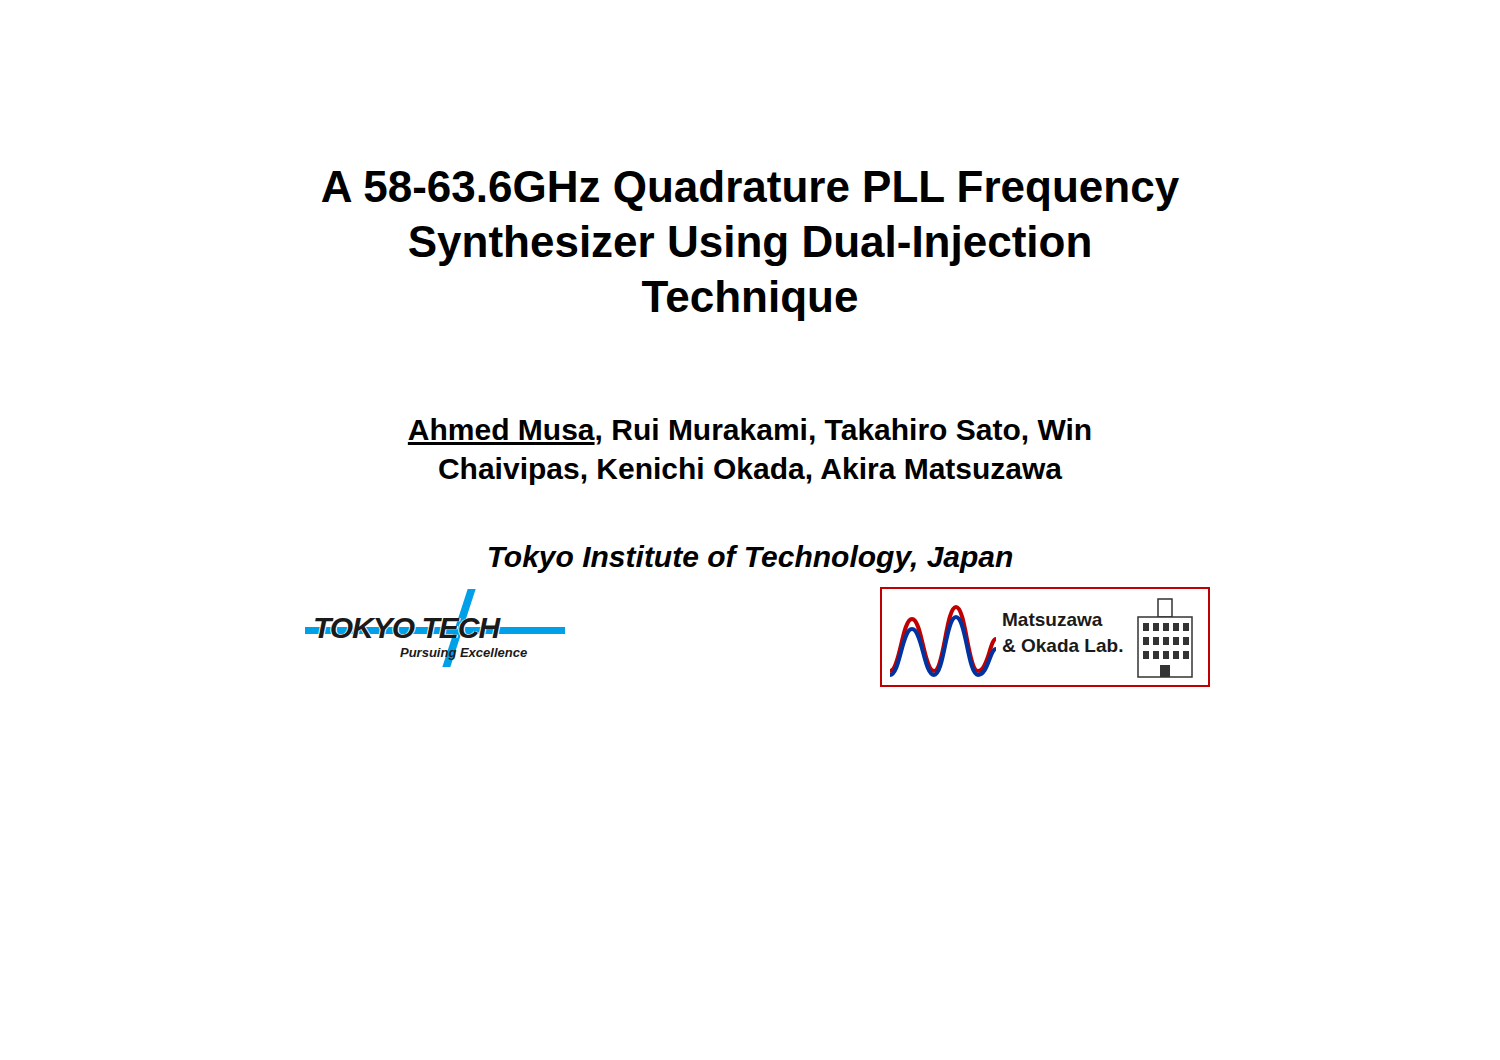A 58-63.6GHz Quadrature PLL Frequency Synthesizer Using Dual-Injection Technique
Ahmed Musa, Rui Murakami, Takahiro Sato, Win Chaivipas, Kenichi Okada, Akira Matsuzawa
Tokyo Institute of Technology, Japan
TOKYO TECH
Pursuing Excellence
Matsuzawa
& Okada Lab.